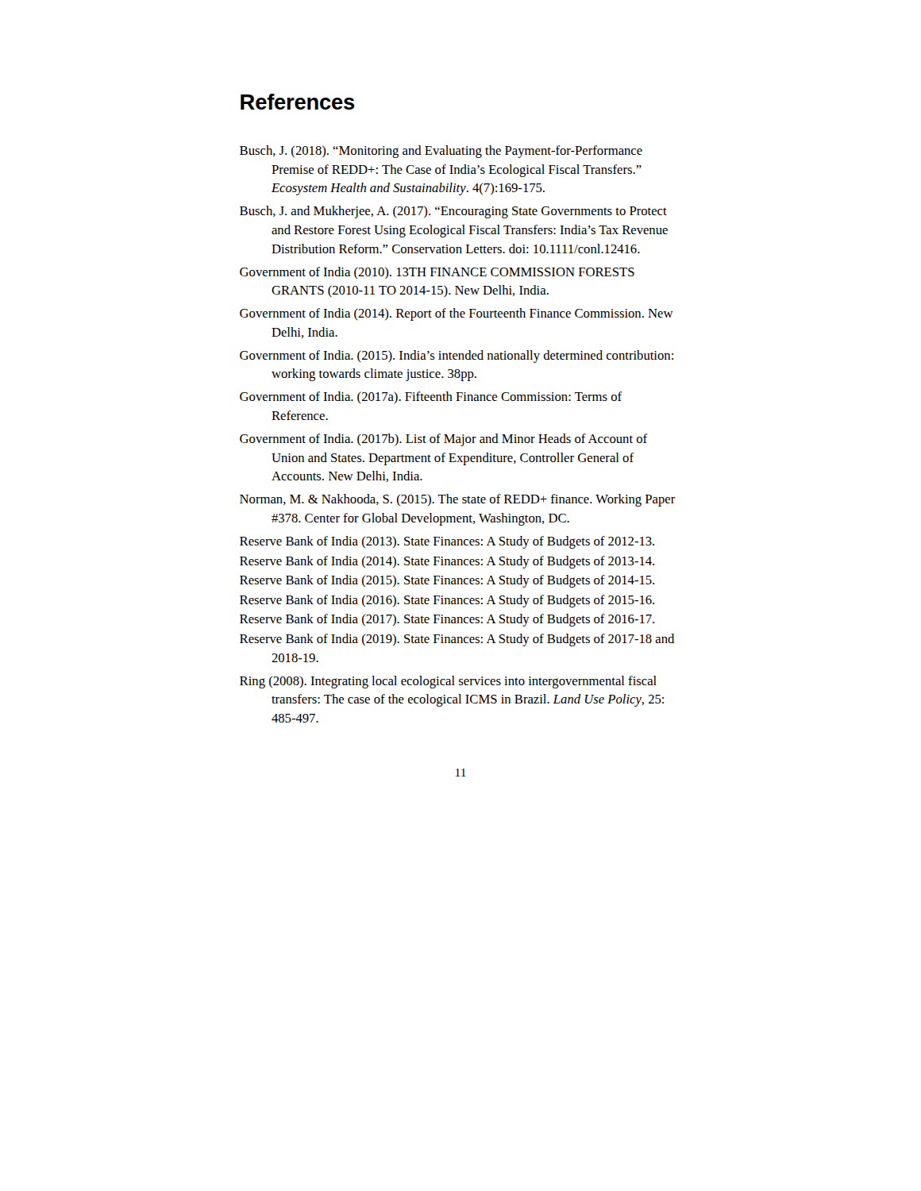References
Busch, J. (2018). “Monitoring and Evaluating the Payment-for-Performance Premise of REDD+: The Case of India’s Ecological Fiscal Transfers.” Ecosystem Health and Sustainability. 4(7):169-175.
Busch, J. and Mukherjee, A. (2017). “Encouraging State Governments to Protect and Restore Forest Using Ecological Fiscal Transfers: India’s Tax Revenue Distribution Reform.” Conservation Letters. doi: 10.1111/conl.12416.
Government of India (2010). 13TH FINANCE COMMISSION FORESTS GRANTS (2010-11 TO 2014-15). New Delhi, India.
Government of India (2014). Report of the Fourteenth Finance Commission. New Delhi, India.
Government of India. (2015). India’s intended nationally determined contribution: working towards climate justice. 38pp.
Government of India. (2017a). Fifteenth Finance Commission: Terms of Reference.
Government of India. (2017b). List of Major and Minor Heads of Account of Union and States. Department of Expenditure, Controller General of Accounts. New Delhi, India.
Norman, M. & Nakhooda, S. (2015). The state of REDD+ finance. Working Paper #378. Center for Global Development, Washington, DC.
Reserve Bank of India (2013). State Finances: A Study of Budgets of 2012-13.
Reserve Bank of India (2014). State Finances: A Study of Budgets of 2013-14.
Reserve Bank of India (2015). State Finances: A Study of Budgets of 2014-15.
Reserve Bank of India (2016). State Finances: A Study of Budgets of 2015-16.
Reserve Bank of India (2017). State Finances: A Study of Budgets of 2016-17.
Reserve Bank of India (2019). State Finances: A Study of Budgets of 2017-18 and 2018-19.
Ring (2008). Integrating local ecological services into intergovernmental fiscal transfers: The case of the ecological ICMS in Brazil. Land Use Policy, 25: 485-497.
11